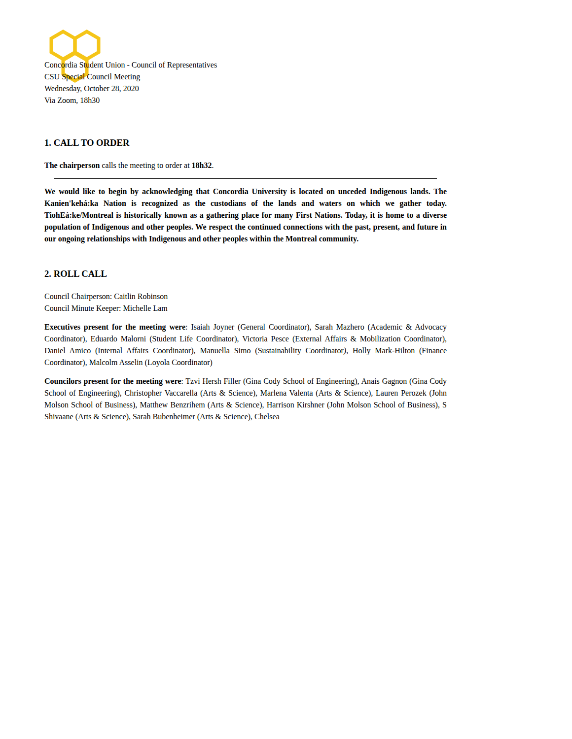Concordia Student Union - Council of Representatives
CSU Special Council Meeting
Wednesday, October 28, 2020
Via Zoom, 18h30
1. CALL TO ORDER
The chairperson calls the meeting to order at 18h32.
We would like to begin by acknowledging that Concordia University is located on unceded Indigenous lands. The Kanien'kehá:ka Nation is recognized as the custodians of the lands and waters on which we gather today. TiohEá:ke/Montreal is historically known as a gathering place for many First Nations. Today, it is home to a diverse population of Indigenous and other peoples. We respect the continued connections with the past, present, and future in our ongoing relationships with Indigenous and other peoples within the Montreal community.
2. ROLL CALL
Council Chairperson: Caitlin Robinson
Council Minute Keeper: Michelle Lam
Executives present for the meeting were: Isaiah Joyner (General Coordinator), Sarah Mazhero (Academic & Advocacy Coordinator), Eduardo Malorni (Student Life Coordinator), Victoria Pesce (External Affairs & Mobilization Coordinator), Daniel Amico (Internal Affairs Coordinator), Manuella Simo (Sustainability Coordinator), Holly Mark-Hilton (Finance Coordinator), Malcolm Asselin (Loyola Coordinator)
Councilors present for the meeting were: Tzvi Hersh Filler (Gina Cody School of Engineering), Anais Gagnon (Gina Cody School of Engineering), Christopher Vaccarella (Arts & Science), Marlena Valenta (Arts & Science), Lauren Perozek (John Molson School of Business), Matthew Benzrihem (Arts & Science), Harrison Kirshner (John Molson School of Business), S Shivaane (Arts & Science), Sarah Bubenheimer (Arts & Science), Chelsea